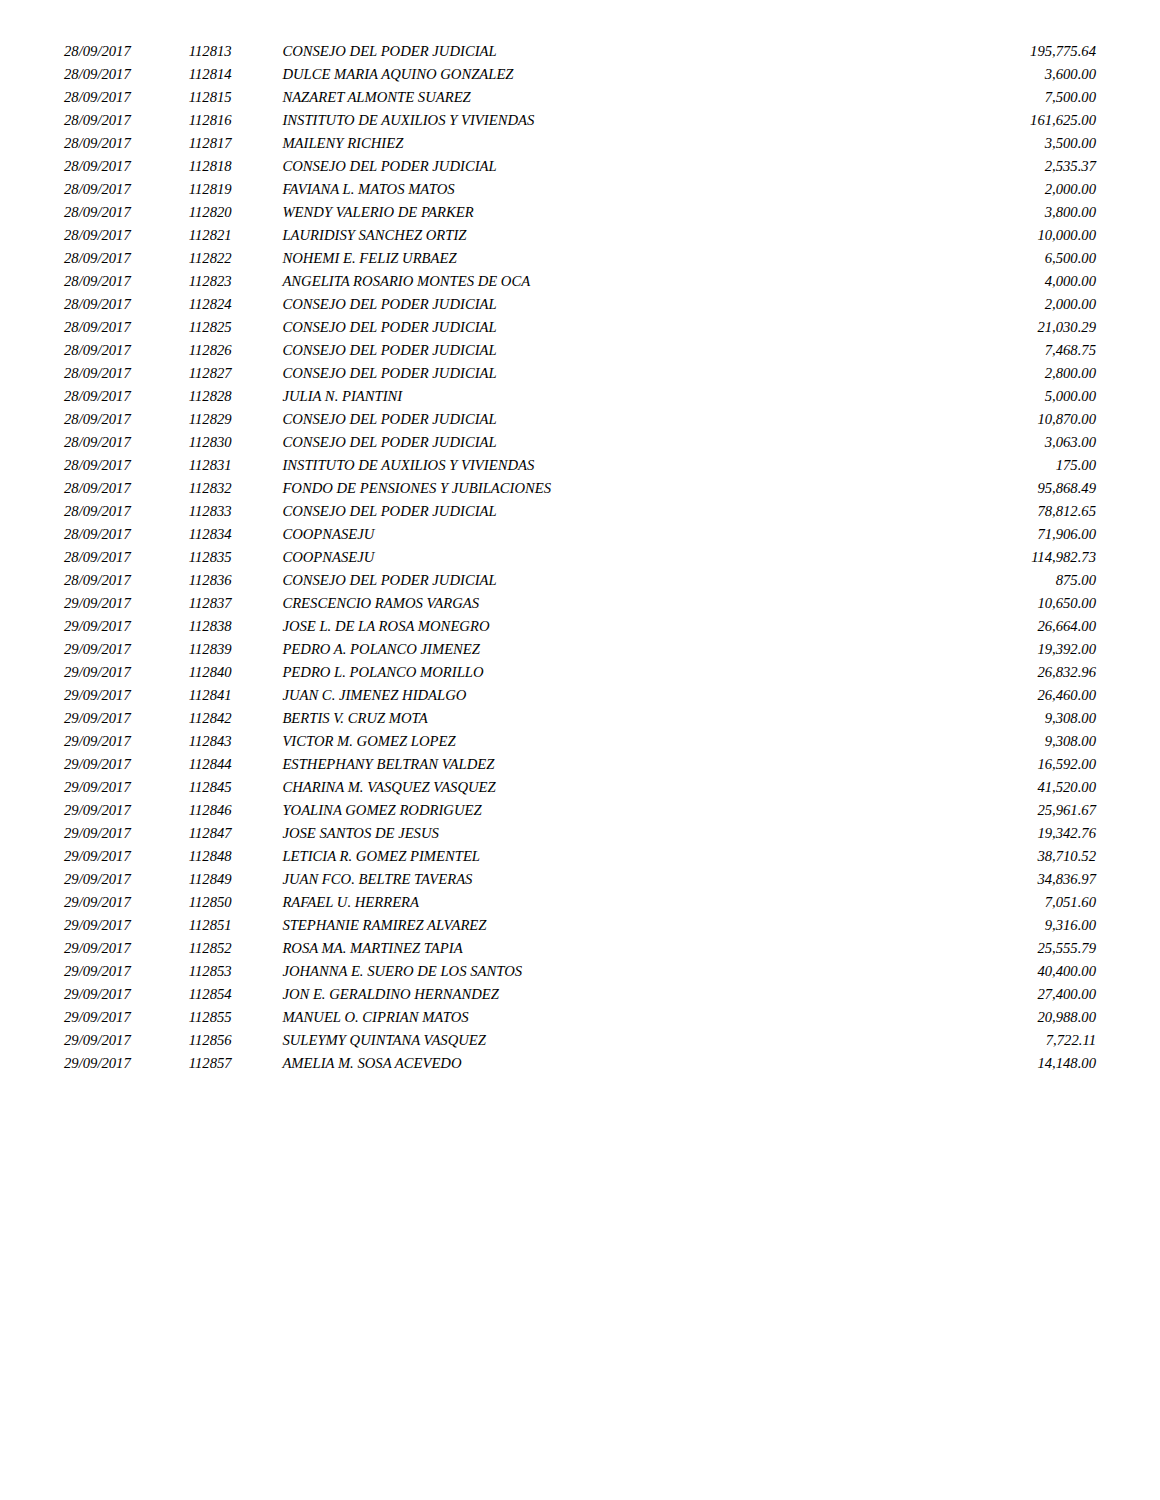| 28/09/2017 | 112813 | CONSEJO DEL PODER JUDICIAL | 195,775.64 |
| 28/09/2017 | 112814 | DULCE MARIA AQUINO GONZALEZ | 3,600.00 |
| 28/09/2017 | 112815 | NAZARET ALMONTE SUAREZ | 7,500.00 |
| 28/09/2017 | 112816 | INSTITUTO DE AUXILIOS Y VIVIENDAS | 161,625.00 |
| 28/09/2017 | 112817 | MAILENY RICHIEZ | 3,500.00 |
| 28/09/2017 | 112818 | CONSEJO DEL PODER JUDICIAL | 2,535.37 |
| 28/09/2017 | 112819 | FAVIANA L. MATOS MATOS | 2,000.00 |
| 28/09/2017 | 112820 | WENDY VALERIO DE PARKER | 3,800.00 |
| 28/09/2017 | 112821 | LAURIDISY SANCHEZ ORTIZ | 10,000.00 |
| 28/09/2017 | 112822 | NOHEMI E. FELIZ URBAEZ | 6,500.00 |
| 28/09/2017 | 112823 | ANGELITA ROSARIO MONTES DE OCA | 4,000.00 |
| 28/09/2017 | 112824 | CONSEJO DEL PODER JUDICIAL | 2,000.00 |
| 28/09/2017 | 112825 | CONSEJO DEL PODER JUDICIAL | 21,030.29 |
| 28/09/2017 | 112826 | CONSEJO DEL PODER JUDICIAL | 7,468.75 |
| 28/09/2017 | 112827 | CONSEJO DEL PODER JUDICIAL | 2,800.00 |
| 28/09/2017 | 112828 | JULIA N. PIANTINI | 5,000.00 |
| 28/09/2017 | 112829 | CONSEJO DEL PODER JUDICIAL | 10,870.00 |
| 28/09/2017 | 112830 | CONSEJO DEL PODER JUDICIAL | 3,063.00 |
| 28/09/2017 | 112831 | INSTITUTO DE AUXILIOS Y VIVIENDAS | 175.00 |
| 28/09/2017 | 112832 | FONDO DE PENSIONES Y JUBILACIONES | 95,868.49 |
| 28/09/2017 | 112833 | CONSEJO DEL PODER JUDICIAL | 78,812.65 |
| 28/09/2017 | 112834 | COOPNASEJU | 71,906.00 |
| 28/09/2017 | 112835 | COOPNASEJU | 114,982.73 |
| 28/09/2017 | 112836 | CONSEJO DEL PODER JUDICIAL | 875.00 |
| 29/09/2017 | 112837 | CRESCENCIO RAMOS VARGAS | 10,650.00 |
| 29/09/2017 | 112838 | JOSE L. DE LA ROSA MONEGRO | 26,664.00 |
| 29/09/2017 | 112839 | PEDRO A. POLANCO JIMENEZ | 19,392.00 |
| 29/09/2017 | 112840 | PEDRO L. POLANCO MORILLO | 26,832.96 |
| 29/09/2017 | 112841 | JUAN C. JIMENEZ HIDALGO | 26,460.00 |
| 29/09/2017 | 112842 | BERTIS V. CRUZ MOTA | 9,308.00 |
| 29/09/2017 | 112843 | VICTOR M. GOMEZ LOPEZ | 9,308.00 |
| 29/09/2017 | 112844 | ESTHEPHANY BELTRAN VALDEZ | 16,592.00 |
| 29/09/2017 | 112845 | CHARINA M. VASQUEZ VASQUEZ | 41,520.00 |
| 29/09/2017 | 112846 | YOALINA GOMEZ RODRIGUEZ | 25,961.67 |
| 29/09/2017 | 112847 | JOSE SANTOS DE JESUS | 19,342.76 |
| 29/09/2017 | 112848 | LETICIA R. GOMEZ PIMENTEL | 38,710.52 |
| 29/09/2017 | 112849 | JUAN FCO. BELTRE TAVERAS | 34,836.97 |
| 29/09/2017 | 112850 | RAFAEL U. HERRERA | 7,051.60 |
| 29/09/2017 | 112851 | STEPHANIE RAMIREZ ALVAREZ | 9,316.00 |
| 29/09/2017 | 112852 | ROSA MA. MARTINEZ TAPIA | 25,555.79 |
| 29/09/2017 | 112853 | JOHANNA E. SUERO DE LOS SANTOS | 40,400.00 |
| 29/09/2017 | 112854 | JON E. GERALDINO HERNANDEZ | 27,400.00 |
| 29/09/2017 | 112855 | MANUEL O. CIPRIAN MATOS | 20,988.00 |
| 29/09/2017 | 112856 | SULEYMY QUINTANA VASQUEZ | 7,722.11 |
| 29/09/2017 | 112857 | AMELIA M. SOSA ACEVEDO | 14,148.00 |